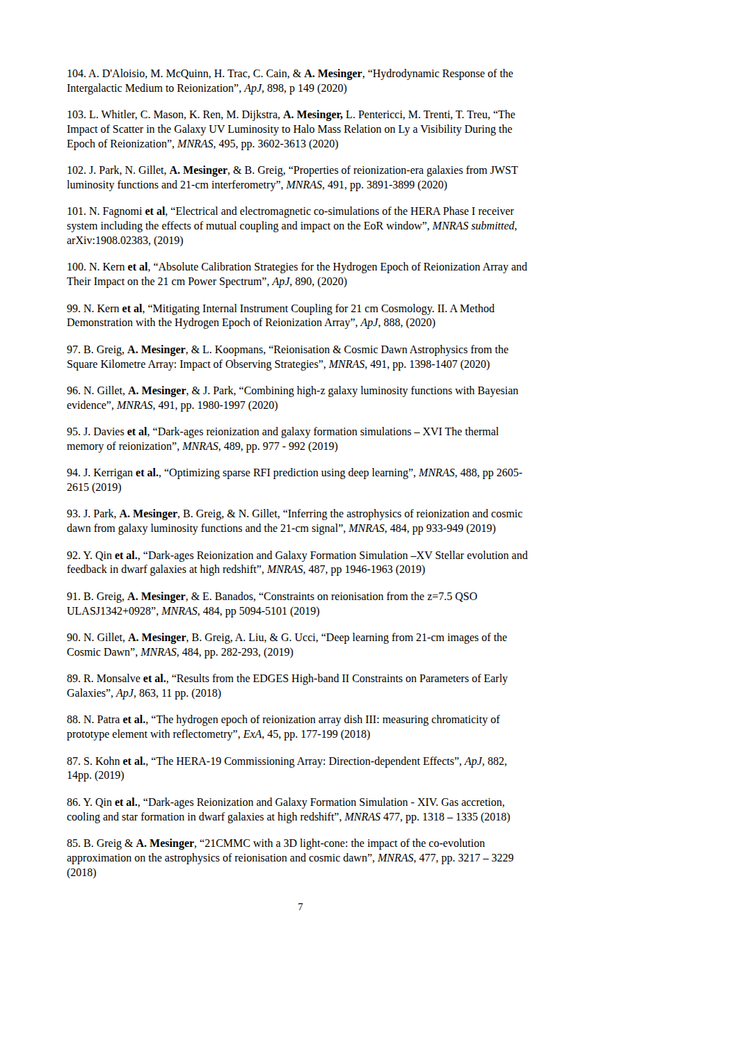104. A. D'Aloisio, M. McQuinn, H. Trac, C. Cain, & A. Mesinger, “Hydrodynamic Response of the Intergalactic Medium to Reionization”, ApJ, 898, p 149 (2020)
103. L. Whitler, C. Mason, K. Ren, M. Dijkstra, A. Mesinger, L. Pentericci, M. Trenti, T. Treu, “The Impact of Scatter in the Galaxy UV Luminosity to Halo Mass Relation on Ly a Visibility During the Epoch of Reionization”, MNRAS, 495, pp. 3602-3613 (2020)
102. J. Park, N. Gillet, A. Mesinger, & B. Greig, “Properties of reionization-era galaxies from JWST luminosity functions and 21-cm interferometry”, MNRAS, 491, pp. 3891-3899 (2020)
101. N. Fagnomi et al, “Electrical and electromagnetic co-simulations of the HERA Phase I receiver system including the effects of mutual coupling and impact on the EoR window”, MNRAS submitted, arXiv:1908.02383, (2019)
100. N. Kern et al, “Absolute Calibration Strategies for the Hydrogen Epoch of Reionization Array and Their Impact on the 21 cm Power Spectrum”, ApJ, 890, (2020)
99. N. Kern et al, “Mitigating Internal Instrument Coupling for 21 cm Cosmology. II. A Method Demonstration with the Hydrogen Epoch of Reionization Array”, ApJ, 888, (2020)
97. B. Greig, A. Mesinger, & L. Koopmans, “Reionisation & Cosmic Dawn Astrophysics from the Square Kilometre Array: Impact of Observing Strategies”, MNRAS, 491, pp. 1398-1407 (2020)
96. N. Gillet, A. Mesinger, & J. Park, “Combining high-z galaxy luminosity functions with Bayesian evidence”, MNRAS, 491, pp. 1980-1997 (2020)
95. J. Davies et al, “Dark-ages reionization and galaxy formation simulations – XVI The thermal memory of reionization”, MNRAS, 489, pp. 977 - 992 (2019)
94. J. Kerrigan et al., “Optimizing sparse RFI prediction using deep learning”, MNRAS, 488, pp 2605-2615 (2019)
93. J. Park, A. Mesinger, B. Greig, & N. Gillet, “Inferring the astrophysics of reionization and cosmic dawn from galaxy luminosity functions and the 21-cm signal”, MNRAS, 484, pp 933-949 (2019)
92. Y. Qin et al., “Dark-ages Reionization and Galaxy Formation Simulation –XV Stellar evolution and feedback in dwarf galaxies at high redshift”, MNRAS, 487, pp 1946-1963 (2019)
91. B. Greig, A. Mesinger, & E. Banados, “Constraints on reionisation from the z=7.5 QSO ULASJ1342+0928”, MNRAS, 484, pp 5094-5101 (2019)
90. N. Gillet, A. Mesinger, B. Greig, A. Liu, & G. Ucci, “Deep learning from 21-cm images of the Cosmic Dawn”, MNRAS, 484, pp. 282-293, (2019)
89. R. Monsalve et al., “Results from the EDGES High-band II Constraints on Parameters of Early Galaxies”, ApJ, 863, 11 pp. (2018)
88. N. Patra et al., “The hydrogen epoch of reionization array dish III: measuring chromaticity of prototype element with reflectometry”, ExA, 45, pp. 177-199 (2018)
87. S. Kohn et al., “The HERA-19 Commissioning Array: Direction-dependent Effects”, ApJ, 882, 14pp. (2019)
86. Y. Qin et al., “Dark-ages Reionization and Galaxy Formation Simulation - XIV. Gas accretion, cooling and star formation in dwarf galaxies at high redshift”, MNRAS 477, pp. 1318 – 1335 (2018)
85. B. Greig & A. Mesinger, “21CMMC with a 3D light-cone: the impact of the co-evolution approximation on the astrophysics of reionisation and cosmic dawn”, MNRAS, 477, pp. 3217 – 3229 (2018)
7